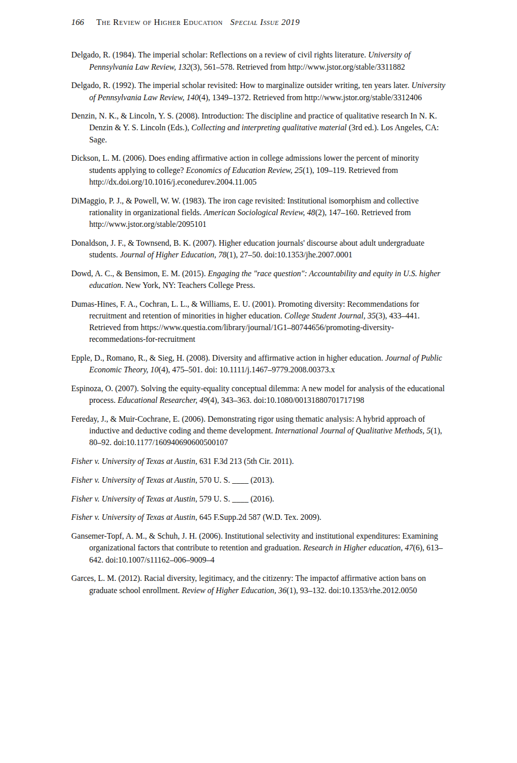166 The Review of Higher Education Special Issue 2019
Delgado, R. (1984). The imperial scholar: Reflections on a review of civil rights literature. University of Pennsylvania Law Review, 132(3), 561–578. Retrieved from http://www.jstor.org/stable/3311882
Delgado, R. (1992). The imperial scholar revisited: How to marginalize outsider writing, ten years later. University of Pennsylvania Law Review, 140(4), 1349–1372. Retrieved from http://www.jstor.org/stable/3312406
Denzin, N. K., & Lincoln, Y. S. (2008). Introduction: The discipline and practice of qualitative research In N. K. Denzin & Y. S. Lincoln (Eds.), Collecting and interpreting qualitative material (3rd ed.). Los Angeles, CA: Sage.
Dickson, L. M. (2006). Does ending affirmative action in college admissions lower the percent of minority students applying to college? Economics of Education Review, 25(1), 109–119. Retrieved from http://dx.doi.org/10.1016/j.econedurev.2004.11.005
DiMaggio, P. J., & Powell, W. W. (1983). The iron cage revisited: Institutional isomorphism and collective rationality in organizational fields. American Sociological Review, 48(2), 147–160. Retrieved from http://www.jstor.org/stable/2095101
Donaldson, J. F., & Townsend, B. K. (2007). Higher education journals' discourse about adult undergraduate students. Journal of Higher Education, 78(1), 27–50. doi:10.1353/jhe.2007.0001
Dowd, A. C., & Bensimon, E. M. (2015). Engaging the "race question": Accountability and equity in U.S. higher education. New York, NY: Teachers College Press.
Dumas-Hines, F. A., Cochran, L. L., & Williams, E. U. (2001). Promoting diversity: Recommendations for recruitment and retention of minorities in higher education. College Student Journal, 35(3), 433–441. Retrieved from https://www.questia.com/library/journal/1G1–80744656/promoting-diversity-recommedations-for-recruitment
Epple, D., Romano, R., & Sieg, H. (2008). Diversity and affirmative action in higher education. Journal of Public Economic Theory, 10(4), 475–501. doi: 10.1111/j.1467–9779.2008.00373.x
Espinoza, O. (2007). Solving the equity-equality conceptual dilemma: A new model for analysis of the educational process. Educational Researcher, 49(4), 343–363. doi:10.1080/00131880701717198
Fereday, J., & Muir-Cochrane, E. (2006). Demonstrating rigor using thematic analysis: A hybrid approach of inductive and deductive coding and theme development. International Journal of Qualitative Methods, 5(1), 80–92. doi:10.1177/160940690600500107
Fisher v. University of Texas at Austin, 631 F.3d 213 (5th Cir. 2011).
Fisher v. University of Texas at Austin, 570 U. S. ____ (2013).
Fisher v. University of Texas at Austin, 579 U. S. ____ (2016).
Fisher v. University of Texas at Austin, 645 F.Supp.2d 587 (W.D. Tex. 2009).
Gansemer-Topf, A. M., & Schuh, J. H. (2006). Institutional selectivity and institutional expenditures: Examining organizational factors that contribute to retention and graduation. Research in Higher education, 47(6), 613–642. doi:10.1007/s11162–006–9009–4
Garces, L. M. (2012). Racial diversity, legitimacy, and the citizenry: The impactof affirmative action bans on graduate school enrollment. Review of Higher Education, 36(1), 93–132. doi:10.1353/rhe.2012.0050